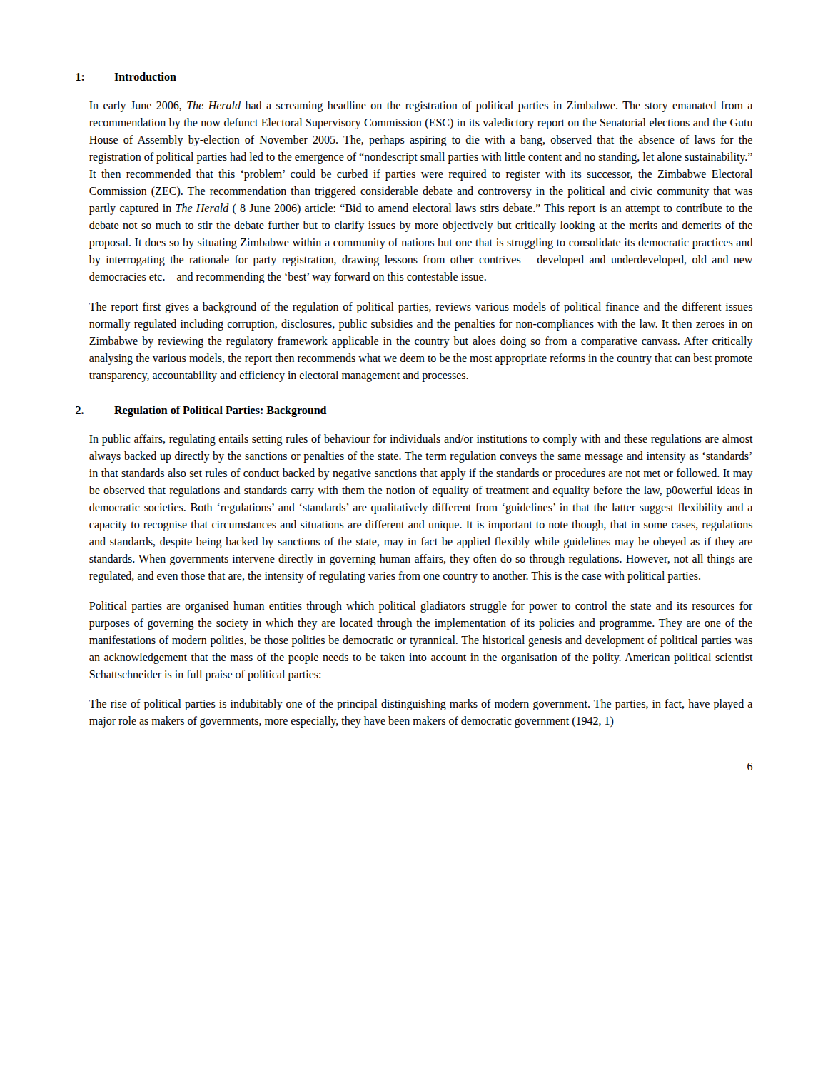1: Introduction
In early June 2006, The Herald had a screaming headline on the registration of political parties in Zimbabwe. The story emanated from a recommendation by the now defunct Electoral Supervisory Commission (ESC) in its valedictory report on the Senatorial elections and the Gutu House of Assembly by-election of November 2005. The, perhaps aspiring to die with a bang, observed that the absence of laws for the registration of political parties had led to the emergence of “nondescript small parties with little content and no standing, let alone sustainability.” It then recommended that this ‘problem’ could be curbed if parties were required to register with its successor, the Zimbabwe Electoral Commission (ZEC). The recommendation than triggered considerable debate and controversy in the political and civic community that was partly captured in The Herald ( 8 June 2006) article: “Bid to amend electoral laws stirs debate.” This report is an attempt to contribute to the debate not so much to stir the debate further but to clarify issues by more objectively but critically looking at the merits and demerits of the proposal. It does so by situating Zimbabwe within a community of nations but one that is struggling to consolidate its democratic practices and by interrogating the rationale for party registration, drawing lessons from other contrives – developed and underdeveloped, old and new democracies etc. – and recommending the ‘best’ way forward on this contestable issue.
The report first gives a background of the regulation of political parties, reviews various models of political finance and the different issues normally regulated including corruption, disclosures, public subsidies and the penalties for non-compliances with the law. It then zeroes in on Zimbabwe by reviewing the regulatory framework applicable in the country but aloes doing so from a comparative canvass. After critically analysing the various models, the report then recommends what we deem to be the most appropriate reforms in the country that can best promote transparency, accountability and efficiency in electoral management and processes.
2. Regulation of Political Parties: Background
In public affairs, regulating entails setting rules of behaviour for individuals and/or institutions to comply with and these regulations are almost always backed up directly by the sanctions or penalties of the state. The term regulation conveys the same message and intensity as ‘standards’ in that standards also set rules of conduct backed by negative sanctions that apply if the standards or procedures are not met or followed. It may be observed that regulations and standards carry with them the notion of equality of treatment and equality before the law, p0owerful ideas in democratic societies. Both ‘regulations’ and ‘standards’ are qualitatively different from ‘guidelines’ in that the latter suggest flexibility and a capacity to recognise that circumstances and situations are different and unique. It is important to note though, that in some cases, regulations and standards, despite being backed by sanctions of the state, may in fact be applied flexibly while guidelines may be obeyed as if they are standards. When governments intervene directly in governing human affairs, they often do so through regulations. However, not all things are regulated, and even those that are, the intensity of regulating varies from one country to another. This is the case with political parties.
Political parties are organised human entities through which political gladiators struggle for power to control the state and its resources for purposes of governing the society in which they are located through the implementation of its policies and programme. They are one of the manifestations of modern polities, be those polities be democratic or tyrannical. The historical genesis and development of political parties was an acknowledgement that the mass of the people needs to be taken into account in the organisation of the polity. American political scientist Schattschneider is in full praise of political parties:
The rise of political parties is indubitably one of the principal distinguishing marks of modern government. The parties, in fact, have played a major role as makers of governments, more especially, they have been makers of democratic government (1942, 1)
6